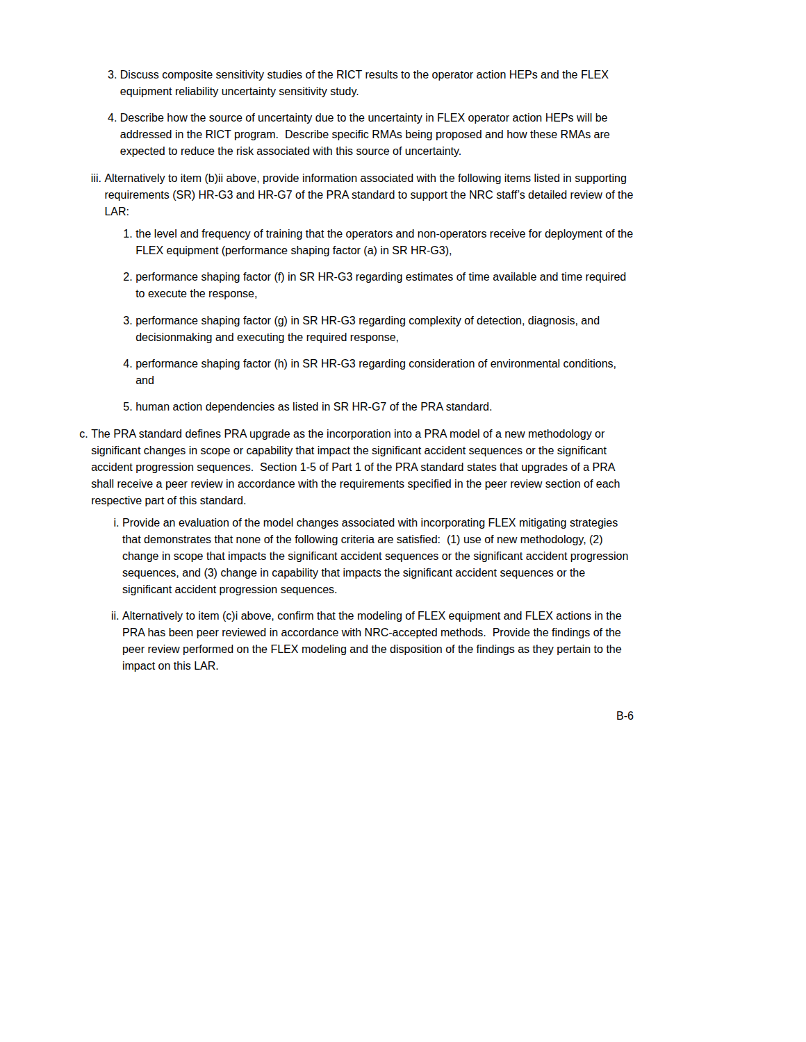Discuss composite sensitivity studies of the RICT results to the operator action HEPs and the FLEX equipment reliability uncertainty sensitivity study.
Describe how the source of uncertainty due to the uncertainty in FLEX operator action HEPs will be addressed in the RICT program. Describe specific RMAs being proposed and how these RMAs are expected to reduce the risk associated with this source of uncertainty.
Alternatively to item (b)ii above, provide information associated with the following items listed in supporting requirements (SR) HR-G3 and HR-G7 of the PRA standard to support the NRC staff’s detailed review of the LAR:
the level and frequency of training that the operators and non-operators receive for deployment of the FLEX equipment (performance shaping factor (a) in SR HR-G3),
performance shaping factor (f) in SR HR-G3 regarding estimates of time available and time required to execute the response,
performance shaping factor (g) in SR HR-G3 regarding complexity of detection, diagnosis, and decisionmaking and executing the required response,
performance shaping factor (h) in SR HR-G3 regarding consideration of environmental conditions, and
human action dependencies as listed in SR HR-G7 of the PRA standard.
The PRA standard defines PRA upgrade as the incorporation into a PRA model of a new methodology or significant changes in scope or capability that impact the significant accident sequences or the significant accident progression sequences. Section 1-5 of Part 1 of the PRA standard states that upgrades of a PRA shall receive a peer review in accordance with the requirements specified in the peer review section of each respective part of this standard.
Provide an evaluation of the model changes associated with incorporating FLEX mitigating strategies that demonstrates that none of the following criteria are satisfied: (1) use of new methodology, (2) change in scope that impacts the significant accident sequences or the significant accident progression sequences, and (3) change in capability that impacts the significant accident sequences or the significant accident progression sequences.
Alternatively to item (c)i above, confirm that the modeling of FLEX equipment and FLEX actions in the PRA has been peer reviewed in accordance with NRC-accepted methods. Provide the findings of the peer review performed on the FLEX modeling and the disposition of the findings as they pertain to the impact on this LAR.
B-6